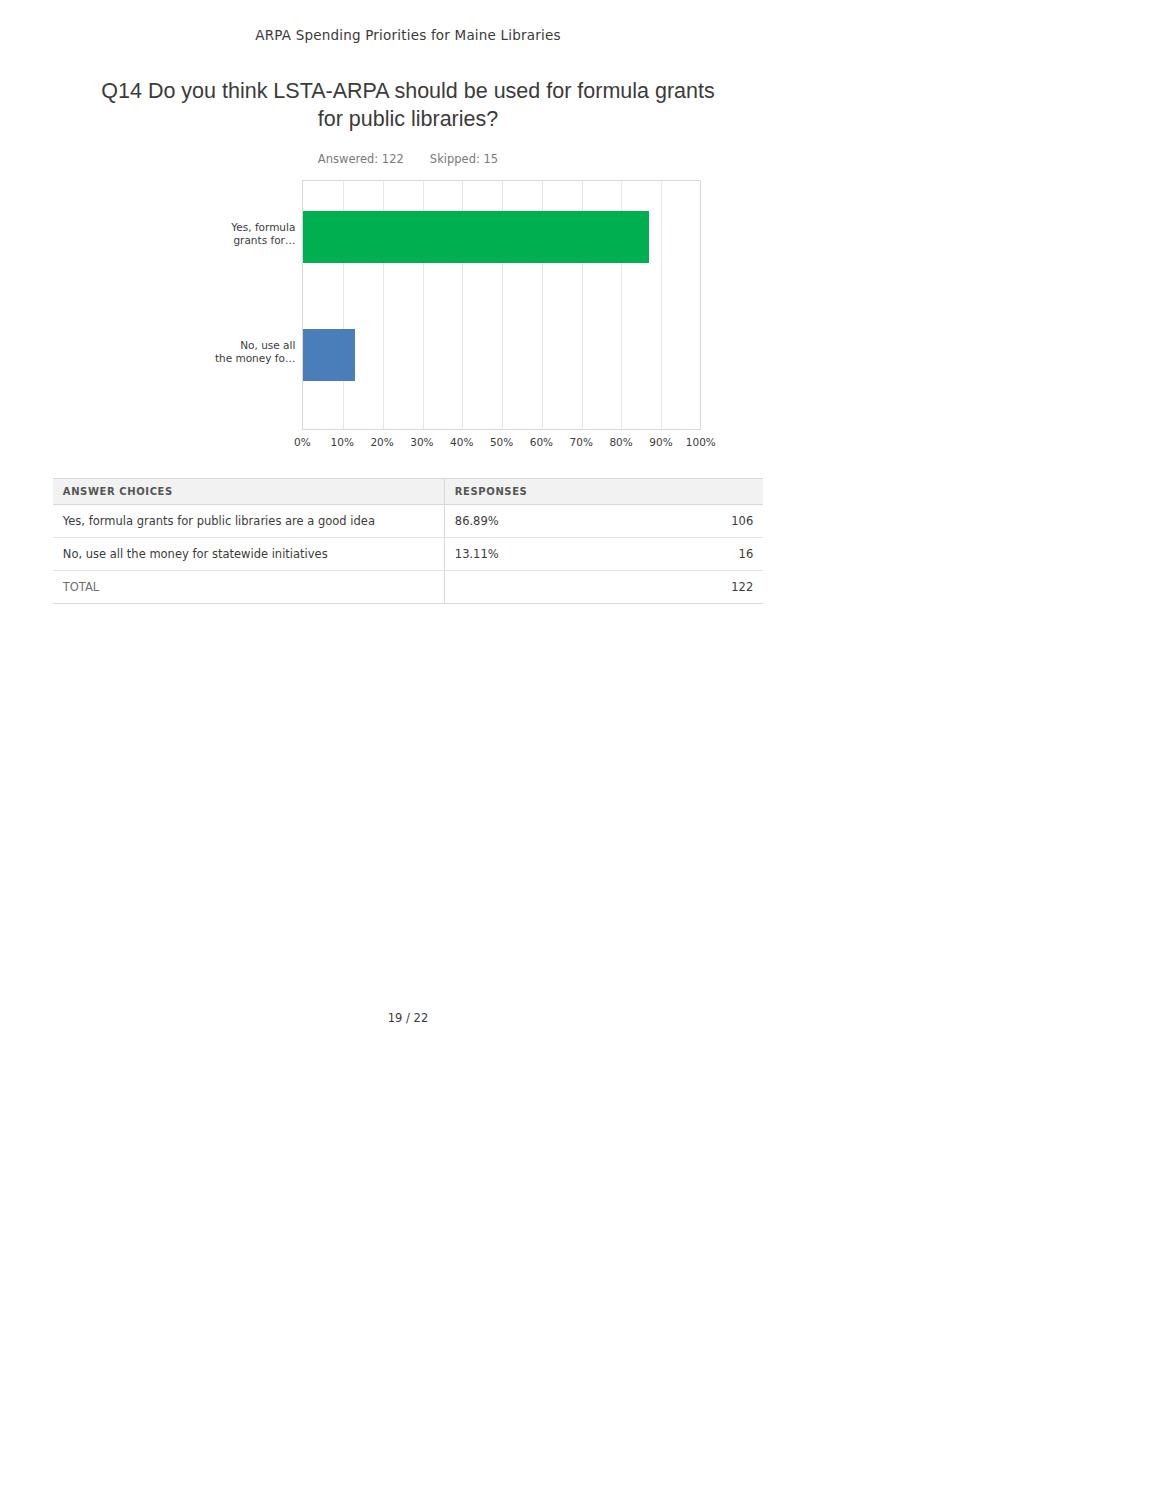ARPA Spending Priorities for Maine Libraries
Q14 Do you think LSTA-ARPA should be used for formula grants for public libraries?
Answered: 122 Skipped: 15
Yes, formula
grants for…
No, use all
the money fo…
0% 10% 20% 30% 40% 50% 60% 70% 80% 90% 100%
| ANSWER CHOICES | RESPONSES | |
| --- | --- | --- |
| Yes, formula grants for public libraries are a good idea | 86.89% | 106 |
| No, use all the money for statewide initiatives | 13.11% | 16 |
| TOTAL | | 122 |
19 / 22